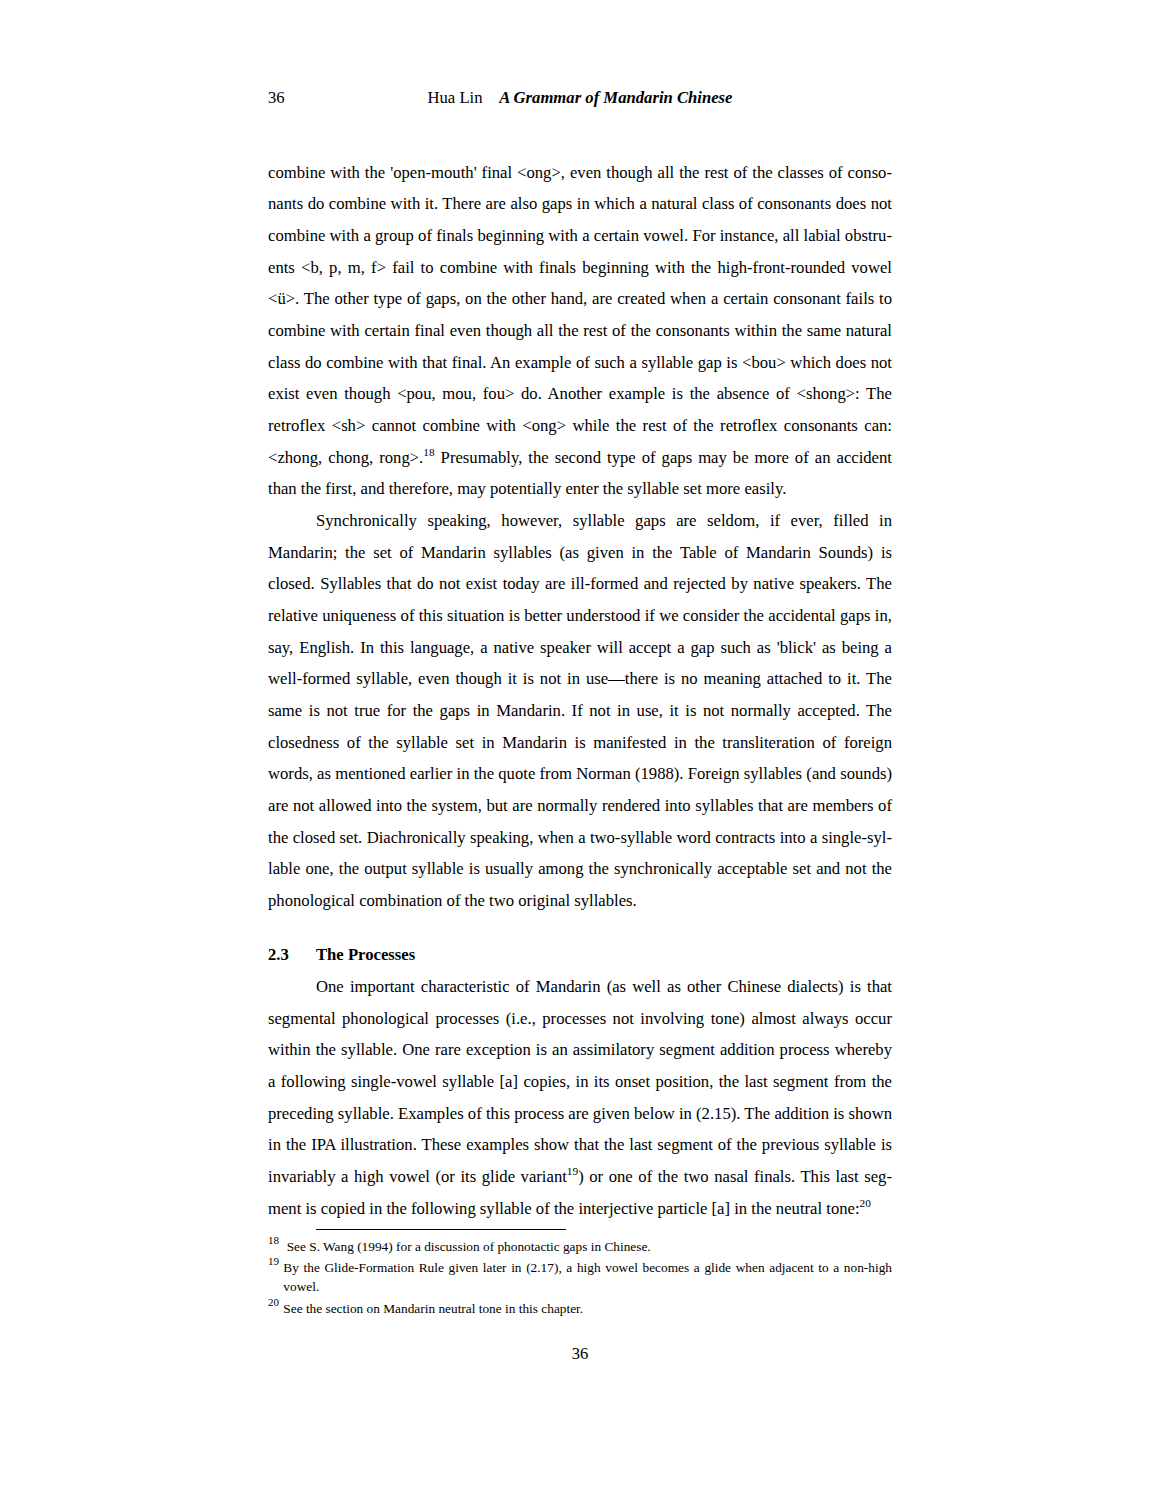36
Hua Lin A Grammar of Mandarin Chinese
combine with the 'open-mouth' final <ong>, even though all the rest of the classes of consonants do combine with it. There are also gaps in which a natural class of consonants does not combine with a group of finals beginning with a certain vowel. For instance, all labial obstruents <b, p, m, f> fail to combine with finals beginning with the high-front-rounded vowel <ü>. The other type of gaps, on the other hand, are created when a certain consonant fails to combine with certain final even though all the rest of the consonants within the same natural class do combine with that final. An example of such a syllable gap is <bou> which does not exist even though <pou, mou, fou> do. Another example is the absence of <shong>: The retroflex <sh> cannot combine with <ong> while the rest of the retroflex consonants can: <zhong, chong, rong>.18 Presumably, the second type of gaps may be more of an accident than the first, and therefore, may potentially enter the syllable set more easily.
Synchronically speaking, however, syllable gaps are seldom, if ever, filled in Mandarin; the set of Mandarin syllables (as given in the Table of Mandarin Sounds) is closed. Syllables that do not exist today are ill-formed and rejected by native speakers. The relative uniqueness of this situation is better understood if we consider the accidental gaps in, say, English. In this language, a native speaker will accept a gap such as 'blick' as being a well-formed syllable, even though it is not in use—there is no meaning attached to it. The same is not true for the gaps in Mandarin. If not in use, it is not normally accepted. The closedness of the syllable set in Mandarin is manifested in the transliteration of foreign words, as mentioned earlier in the quote from Norman (1988). Foreign syllables (and sounds) are not allowed into the system, but are normally rendered into syllables that are members of the closed set. Diachronically speaking, when a two-syllable word contracts into a single-syllable one, the output syllable is usually among the synchronically acceptable set and not the phonological combination of the two original syllables.
2.3 The Processes
One important characteristic of Mandarin (as well as other Chinese dialects) is that segmental phonological processes (i.e., processes not involving tone) almost always occur within the syllable. One rare exception is an assimilatory segment addition process whereby a following single-vowel syllable [a] copies, in its onset position, the last segment from the preceding syllable. Examples of this process are given below in (2.15). The addition is shown in the IPA illustration. These examples show that the last segment of the previous syllable is invariably a high vowel (or its glide variant19) or one of the two nasal finals. This last segment is copied in the following syllable of the interjective particle [a] in the neutral tone:20
18 See S. Wang (1994) for a discussion of phonotactic gaps in Chinese.
19 By the Glide-Formation Rule given later in (2.17), a high vowel becomes a glide when adjacent to a non-high vowel.
20 See the section on Mandarin neutral tone in this chapter.
36